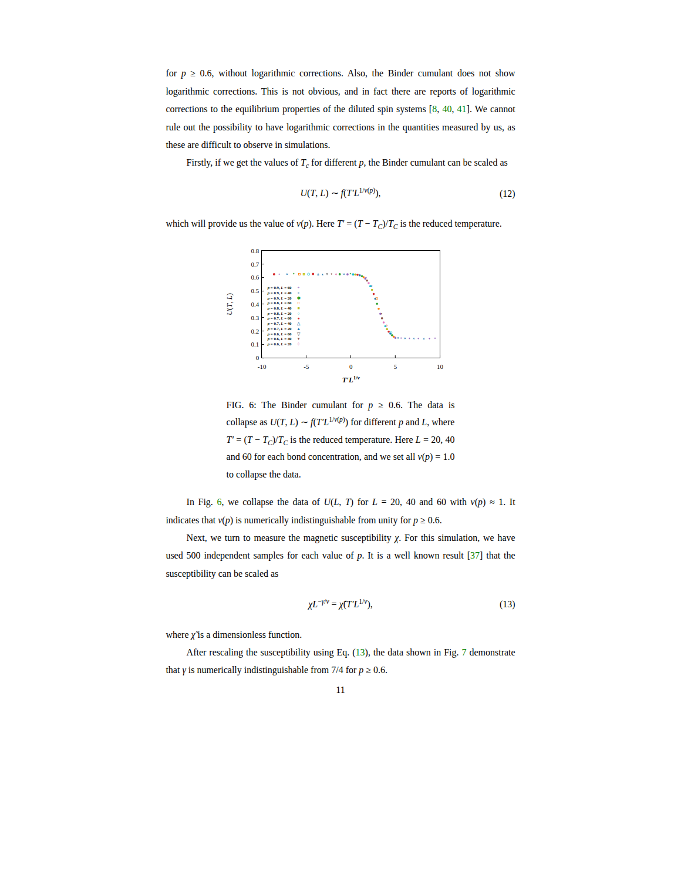for p ≥ 0.6, without logarithmic corrections. Also, the Binder cumulant does not show logarithmic corrections. This is not obvious, and in fact there are reports of logarithmic corrections to the equilibrium properties of the diluted spin systems [8, 40, 41]. We cannot rule out the possibility to have logarithmic corrections in the quantities measured by us, as these are difficult to observe in simulations.
Firstly, if we get the values of Tc for different p, the Binder cumulant can be scaled as
U(T, L) ∼ f(T′L1/ν(p)), (12)
which will provide us the value of ν(p). Here T′ = (T − TC)/TC is the reduced temperature.
U(T, L)
0
0.1
0.2
0.3
0.4
0.5
0.6
0.7
0.8
-10
-5
0
5
10
| p = 0.9, L = 60 | + |
| p = 0.9, L = 40 | × |
| p = 0.9, L = 20 | ✱ |
| p = 0.8, L = 60 | □ |
| p = 0.8, L = 40 | ■ |
| p = 0.8, L = 20 | ○ |
| p = 0.7, L = 60 | ● |
| p = 0.7, L = 40 | △ |
| p = 0.7, L = 20 | ▲ |
| p = 0.6, L = 60 | ▽ |
| p = 0.6, L = 40 | ▼ |
| p = 0.6, L = 20 | ◊ |
T′L1/ν
FIG. 6: The Binder cumulant for p ≥ 0.6. The data is collapse as U(T, L) ∼ f(T′L1/ν(p)) for different p and L, where T′ = (T − TC)/TC is the reduced temperature. Here L = 20, 40 and 60 for each bond concentration, and we set all ν(p) = 1.0 to collapse the data.
In Fig. 6, we collapse the data of U(L, T) for L = 20, 40 and 60 with ν(p) ≈ 1. It indicates that ν(p) is numerically indistinguishable from unity for p ≥ 0.6.
Next, we turn to measure the magnetic susceptibility χ. For this simulation, we have used 500 independent samples for each value of p. It is a well known result [37] that the susceptibility can be scaled as
χL−γ/ν = χ̃(T′L1/ν), (13)
where χ̃ is a dimensionless function.
After rescaling the susceptibility using Eq. (13), the data shown in Fig. 7 demonstrate that γ is numerically indistinguishable from 7/4 for p ≥ 0.6.
11